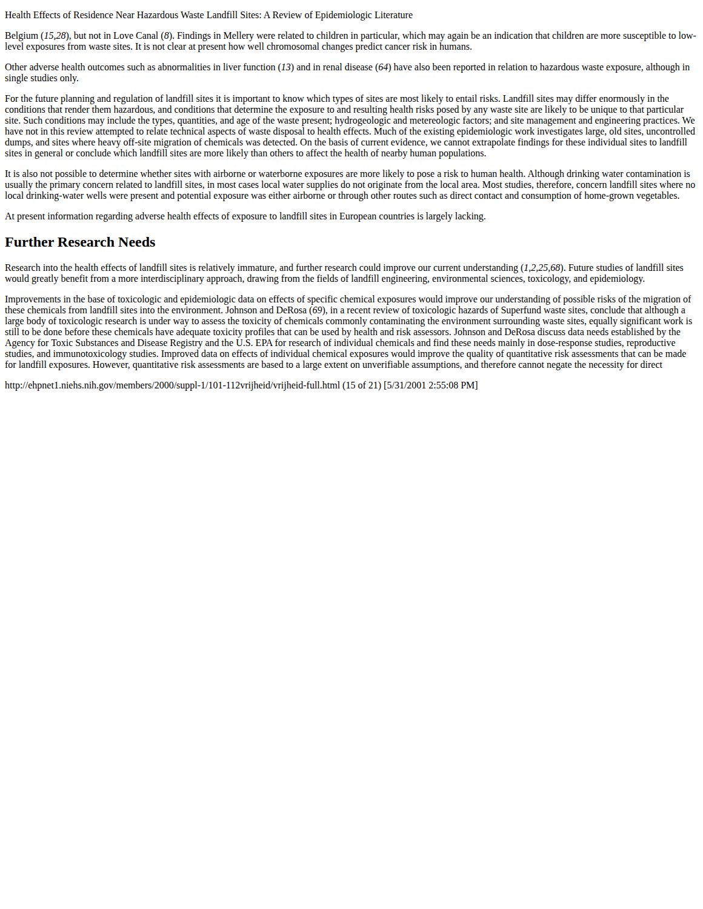Health Effects of Residence Near Hazardous Waste Landfill Sites: A Review of Epidemiologic Literature
Belgium (15,28), but not in Love Canal (8). Findings in Mellery were related to children in particular, which may again be an indication that children are more susceptible to low-level exposures from waste sites. It is not clear at present how well chromosomal changes predict cancer risk in humans.
Other adverse health outcomes such as abnormalities in liver function (13) and in renal disease (64) have also been reported in relation to hazardous waste exposure, although in single studies only.
For the future planning and regulation of landfill sites it is important to know which types of sites are most likely to entail risks. Landfill sites may differ enormously in the conditions that render them hazardous, and conditions that determine the exposure to and resulting health risks posed by any waste site are likely to be unique to that particular site. Such conditions may include the types, quantities, and age of the waste present; hydrogeologic and metereologic factors; and site management and engineering practices. We have not in this review attempted to relate technical aspects of waste disposal to health effects. Much of the existing epidemiologic work investigates large, old sites, uncontrolled dumps, and sites where heavy off-site migration of chemicals was detected. On the basis of current evidence, we cannot extrapolate findings for these individual sites to landfill sites in general or conclude which landfill sites are more likely than others to affect the health of nearby human populations.
It is also not possible to determine whether sites with airborne or waterborne exposures are more likely to pose a risk to human health. Although drinking water contamination is usually the primary concern related to landfill sites, in most cases local water supplies do not originate from the local area. Most studies, therefore, concern landfill sites where no local drinking-water wells were present and potential exposure was either airborne or through other routes such as direct contact and consumption of home-grown vegetables.
At present information regarding adverse health effects of exposure to landfill sites in European countries is largely lacking.
Further Research Needs
Research into the health effects of landfill sites is relatively immature, and further research could improve our current understanding (1,2,25,68). Future studies of landfill sites would greatly benefit from a more interdisciplinary approach, drawing from the fields of landfill engineering, environmental sciences, toxicology, and epidemiology.
Improvements in the base of toxicologic and epidemiologic data on effects of specific chemical exposures would improve our understanding of possible risks of the migration of these chemicals from landfill sites into the environment. Johnson and DeRosa (69), in a recent review of toxicologic hazards of Superfund waste sites, conclude that although a large body of toxicologic research is under way to assess the toxicity of chemicals commonly contaminating the environment surrounding waste sites, equally significant work is still to be done before these chemicals have adequate toxicity profiles that can be used by health and risk assessors. Johnson and DeRosa discuss data needs established by the Agency for Toxic Substances and Disease Registry and the U.S. EPA for research of individual chemicals and find these needs mainly in dose-response studies, reproductive studies, and immunotoxicology studies. Improved data on effects of individual chemical exposures would improve the quality of quantitative risk assessments that can be made for landfill exposures. However, quantitative risk assessments are based to a large extent on unverifiable assumptions, and therefore cannot negate the necessity for direct
http://ehpnet1.niehs.nih.gov/members/2000/suppl-1/101-112vrijheid/vrijheid-full.html (15 of 21) [5/31/2001 2:55:08 PM]